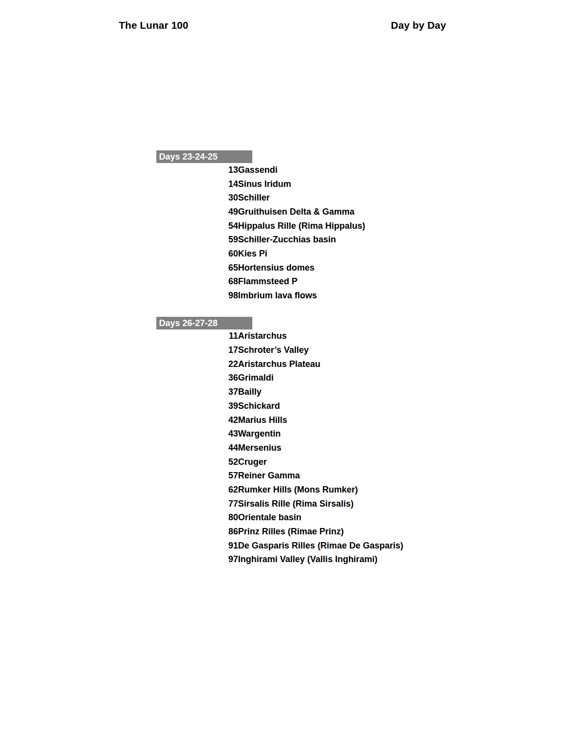The Lunar 100 Day by Day
Days 23-24-25
| 13 | Gassendi |
| 14 | Sinus Iridum |
| 30 | Schiller |
| 49 | Gruithuisen Delta & Gamma |
| 54 | Hippalus Rille (Rima Hippalus) |
| 59 | Schiller-Zucchias basin |
| 60 | Kies Pi |
| 65 | Hortensius domes |
| 68 | Flammsteed P |
| 98 | Imbrium lava flows |
Days 26-27-28
| 11 | Aristarchus |
| 17 | Schroter’s Valley |
| 22 | Aristarchus Plateau |
| 36 | Grimaldi |
| 37 | Bailly |
| 39 | Schickard |
| 42 | Marius Hills |
| 43 | Wargentin |
| 44 | Mersenius |
| 52 | Cruger |
| 57 | Reiner Gamma |
| 62 | Rumker Hills (Mons Rumker) |
| 77 | Sirsalis Rille (Rima Sirsalis) |
| 80 | Orientale basin |
| 86 | Prinz Rilles (Rimae Prinz) |
| 91 | De Gasparis Rilles (Rimae De Gasparis) |
| 97 | Inghirami Valley (Vallis Inghirami) |